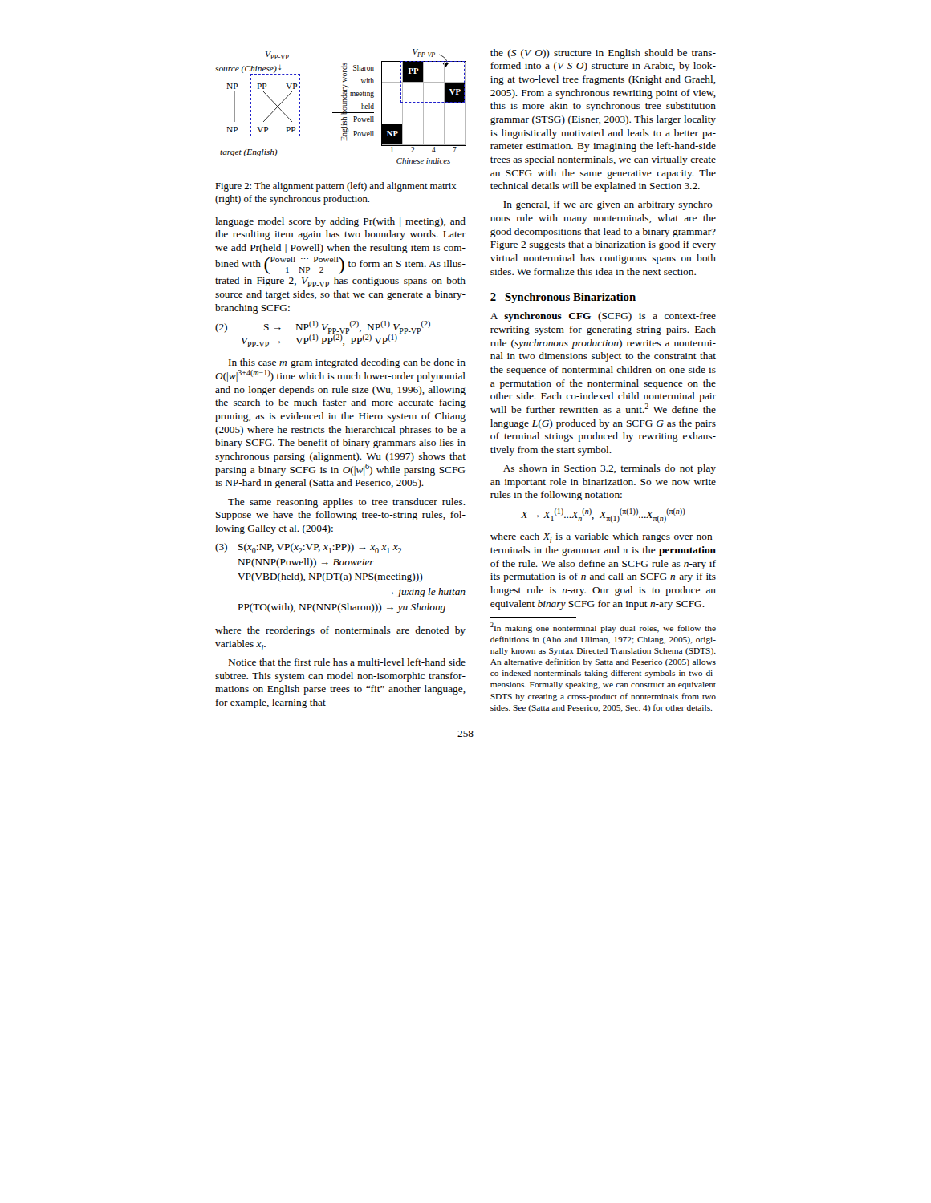VPP-VP source (Chinese) ↓ NP PP VP NP VP PP target (English)
VPP-VP
English boundary words
PP
VP
NP
Sharon
with
meeting
held
Powell
Powell
1
2
4
7
Chinese indices
Figure 2: The alignment pattern (left) and alignment matrix (right) of the synchronous production.
language model score by adding Pr(with | meeting), and the resulting item again has two boundary words. Later we add Pr(held | Powell) when the resulting item is combined with (Powell ⋯ Powell 1 NP 2) to form an S item. As illustrated in Figure 2, VPP-VP has contiguous spans on both source and target sides, so that we can generate a binary-branching SCFG:
(2)
S →
VPP-VP →
NP(1) VPP-VP(2), NP(1) VPP-VP(2)
VP(1) PP(2), PP(2) VP(1)
In this case m-gram integrated decoding can be done in O(|w|3+4(m−1)) time which is much lower-order polynomial and no longer depends on rule size (Wu, 1996), allowing the search to be much faster and more accurate facing pruning, as is evidenced in the Hiero system of Chiang (2005) where he restricts the hierarchical phrases to be a binary SCFG. The benefit of binary grammars also lies in synchronous parsing (alignment). Wu (1997) shows that parsing a binary SCFG is in O(|w|6) while parsing SCFG is NP-hard in general (Satta and Peserico, 2005).
The same reasoning applies to tree transducer rules. Suppose we have the following tree-to-string rules, following Galley et al. (2004):
(3)
S(x0:NP, VP(x2:VP, x1:PP)) → x0 x1 x2
NP(NNP(Powell)) → Baoweier
VP(VBD(held), NP(DT(a) NPS(meeting)))
→ juxing le huitan
PP(TO(with), NP(NNP(Sharon))) → yu Shalong
where the reorderings of nonterminals are denoted by variables xi.
Notice that the first rule has a multi-level left-hand side subtree. This system can model non-isomorphic transformations on English parse trees to “fit” another language, for example, learning that
the (S (V O)) structure in English should be transformed into a (V S O) structure in Arabic, by looking at two-level tree fragments (Knight and Graehl, 2005). From a synchronous rewriting point of view, this is more akin to synchronous tree substitution grammar (STSG) (Eisner, 2003). This larger locality is linguistically motivated and leads to a better parameter estimation. By imagining the left-hand-side trees as special nonterminals, we can virtually create an SCFG with the same generative capacity. The technical details will be explained in Section 3.2.
In general, if we are given an arbitrary synchronous rule with many nonterminals, what are the good decompositions that lead to a binary grammar? Figure 2 suggests that a binarization is good if every virtual nonterminal has contiguous spans on both sides. We formalize this idea in the next section.
2 Synchronous Binarization
A synchronous CFG (SCFG) is a context-free rewriting system for generating string pairs. Each rule (synchronous production) rewrites a nonterminal in two dimensions subject to the constraint that the sequence of nonterminal children on one side is a permutation of the nonterminal sequence on the other side. Each co-indexed child nonterminal pair will be further rewritten as a unit.2 We define the language L(G) produced by an SCFG G as the pairs of terminal strings produced by rewriting exhaustively from the start symbol.
As shown in Section 3.2, terminals do not play an important role in binarization. So we now write rules in the following notation:
X → X1(1)...Xn(n), Xπ(1)(π(1))...Xπ(n)(π(n))
where each Xi is a variable which ranges over nonterminals in the grammar and π is the permutation of the rule. We also define an SCFG rule as n-ary if its permutation is of n and call an SCFG n-ary if its longest rule is n-ary. Our goal is to produce an equivalent binary SCFG for an input n-ary SCFG.
2In making one nonterminal play dual roles, we follow the definitions in (Aho and Ullman, 1972; Chiang, 2005), originally known as Syntax Directed Translation Schema (SDTS). An alternative definition by Satta and Peserico (2005) allows co-indexed nonterminals taking different symbols in two dimensions. Formally speaking, we can construct an equivalent SDTS by creating a cross-product of nonterminals from two sides. See (Satta and Peserico, 2005, Sec. 4) for other details.
258